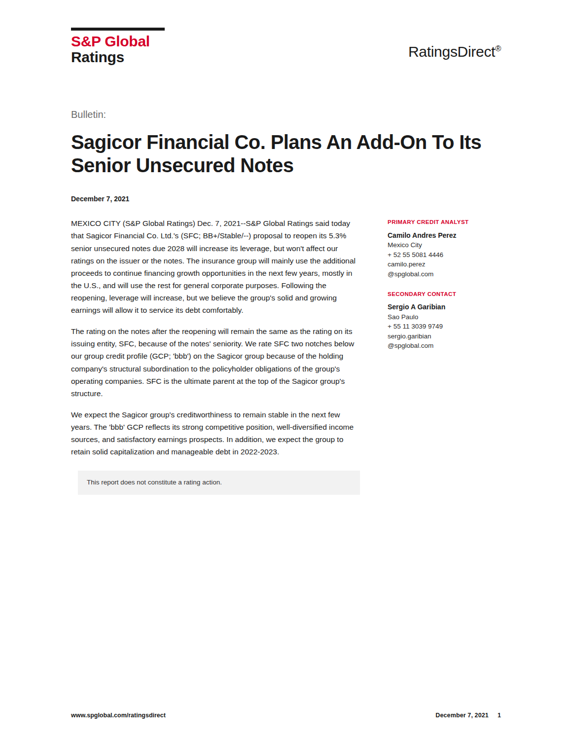S&P Global
Ratings
RatingsDirect®
Bulletin:
Sagicor Financial Co. Plans An Add-On To Its Senior Unsecured Notes
December 7, 2021
MEXICO CITY (S&P Global Ratings) Dec. 7, 2021--S&P Global Ratings said today that Sagicor Financial Co. Ltd.'s (SFC; BB+/Stable/--) proposal to reopen its 5.3% senior unsecured notes due 2028 will increase its leverage, but won't affect our ratings on the issuer or the notes. The insurance group will mainly use the additional proceeds to continue financing growth opportunities in the next few years, mostly in the U.S., and will use the rest for general corporate purposes. Following the reopening, leverage will increase, but we believe the group's solid and growing earnings will allow it to service its debt comfortably.
The rating on the notes after the reopening will remain the same as the rating on its issuing entity, SFC, because of the notes' seniority. We rate SFC two notches below our group credit profile (GCP; 'bbb') on the Sagicor group because of the holding company's structural subordination to the policyholder obligations of the group's operating companies. SFC is the ultimate parent at the top of the Sagicor group's structure.
We expect the Sagicor group's creditworthiness to remain stable in the next few years. The 'bbb' GCP reflects its strong competitive position, well-diversified income sources, and satisfactory earnings prospects. In addition, we expect the group to retain solid capitalization and manageable debt in 2022-2023.
This report does not constitute a rating action.
Primary Credit Analyst
Camilo Andres Perez
Mexico City
+ 52 55 5081 4446
camilo.perez
@spglobal.com
Secondary Contact
Sergio A Garibian
Sao Paulo
+ 55 11 3039 9749
sergio.garibian
@spglobal.com
www.spglobal.com/ratingsdirect
December 7, 20211